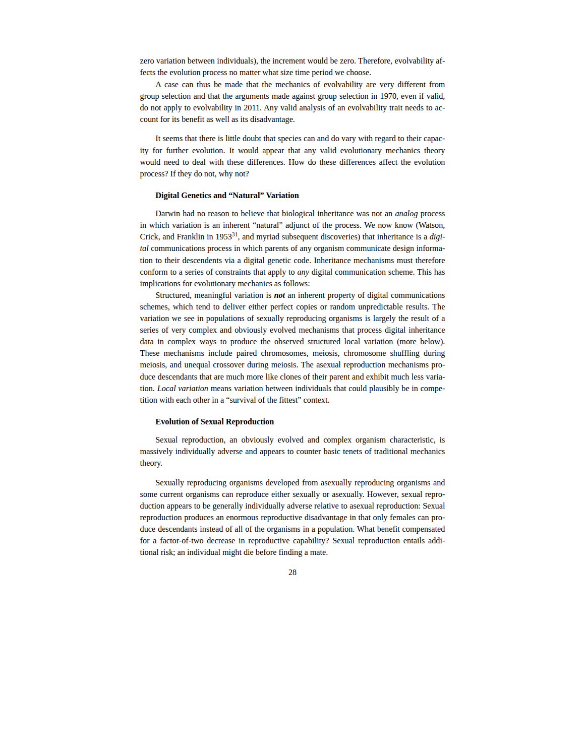zero variation between individuals), the increment would be zero. Therefore, evolvability affects the evolution process no matter what size time period we choose.
A case can thus be made that the mechanics of evolvability are very different from group selection and that the arguments made against group selection in 1970, even if valid, do not apply to evolvability in 2011. Any valid analysis of an evolvability trait needs to account for its benefit as well as its disadvantage.
It seems that there is little doubt that species can and do vary with regard to their capacity for further evolution. It would appear that any valid evolutionary mechanics theory would need to deal with these differences. How do these differences affect the evolution process? If they do not, why not?
Digital Genetics and “Natural” Variation
Darwin had no reason to believe that biological inheritance was not an analog process in which variation is an inherent “natural” adjunct of the process. We now know (Watson, Crick, and Franklin in 195331, and myriad subsequent discoveries) that inheritance is a digital communications process in which parents of any organism communicate design information to their descendents via a digital genetic code. Inheritance mechanisms must therefore conform to a series of constraints that apply to any digital communication scheme. This has implications for evolutionary mechanics as follows:
Structured, meaningful variation is not an inherent property of digital communications schemes, which tend to deliver either perfect copies or random unpredictable results. The variation we see in populations of sexually reproducing organisms is largely the result of a series of very complex and obviously evolved mechanisms that process digital inheritance data in complex ways to produce the observed structured local variation (more below). These mechanisms include paired chromosomes, meiosis, chromosome shuffling during meiosis, and unequal crossover during meiosis. The asexual reproduction mechanisms produce descendants that are much more like clones of their parent and exhibit much less variation. Local variation means variation between individuals that could plausibly be in competition with each other in a “survival of the fittest” context.
Evolution of Sexual Reproduction
Sexual reproduction, an obviously evolved and complex organism characteristic, is massively individually adverse and appears to counter basic tenets of traditional mechanics theory.
Sexually reproducing organisms developed from asexually reproducing organisms and some current organisms can reproduce either sexually or asexually. However, sexual reproduction appears to be generally individually adverse relative to asexual reproduction: Sexual reproduction produces an enormous reproductive disadvantage in that only females can produce descendants instead of all of the organisms in a population. What benefit compensated for a factor-of-two decrease in reproductive capability? Sexual reproduction entails additional risk; an individual might die before finding a mate.
28